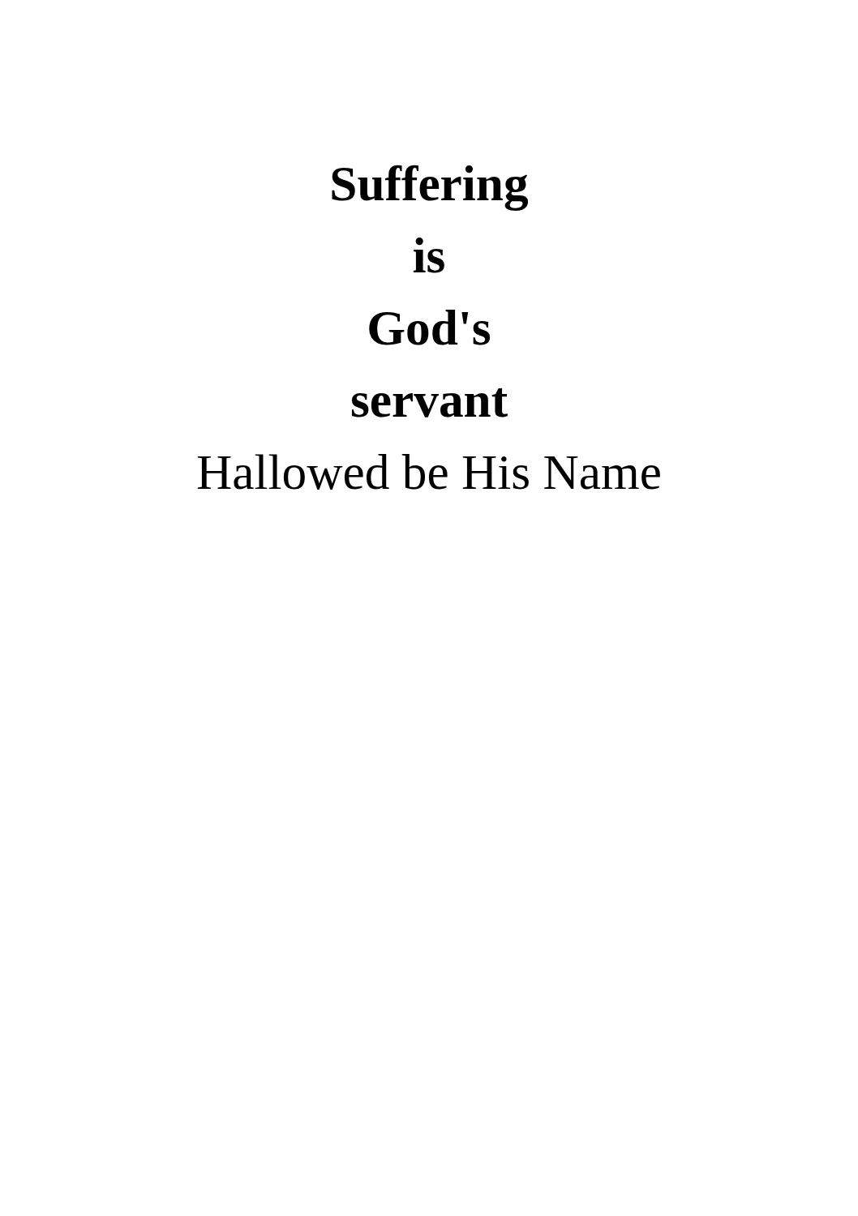Suffering
is
God's
servant
Hallowed be His Name